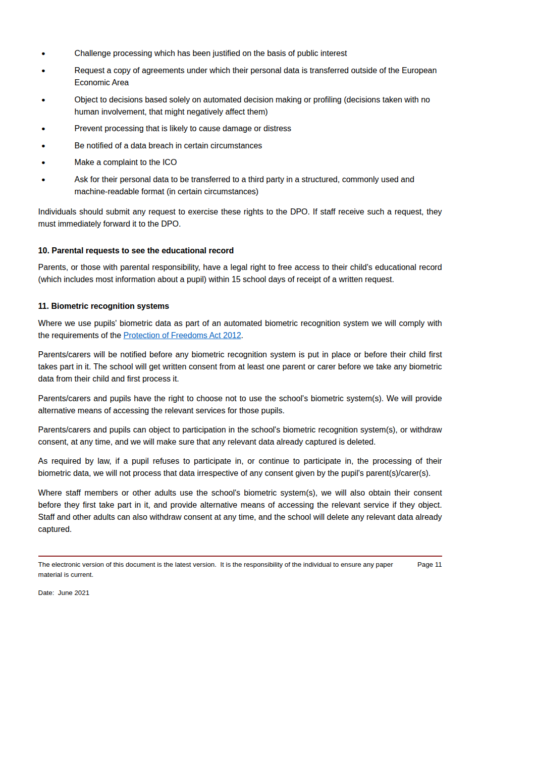Challenge processing which has been justified on the basis of public interest
Request a copy of agreements under which their personal data is transferred outside of the European Economic Area
Object to decisions based solely on automated decision making or profiling (decisions taken with no human involvement, that might negatively affect them)
Prevent processing that is likely to cause damage or distress
Be notified of a data breach in certain circumstances
Make a complaint to the ICO
Ask for their personal data to be transferred to a third party in a structured, commonly used and machine-readable format (in certain circumstances)
Individuals should submit any request to exercise these rights to the DPO. If staff receive such a request, they must immediately forward it to the DPO.
10. Parental requests to see the educational record
Parents, or those with parental responsibility, have a legal right to free access to their child's educational record (which includes most information about a pupil) within 15 school days of receipt of a written request.
11. Biometric recognition systems
Where we use pupils' biometric data as part of an automated biometric recognition system we will comply with the requirements of the Protection of Freedoms Act 2012.
Parents/carers will be notified before any biometric recognition system is put in place or before their child first takes part in it. The school will get written consent from at least one parent or carer before we take any biometric data from their child and first process it.
Parents/carers and pupils have the right to choose not to use the school's biometric system(s). We will provide alternative means of accessing the relevant services for those pupils.
Parents/carers and pupils can object to participation in the school's biometric recognition system(s), or withdraw consent, at any time, and we will make sure that any relevant data already captured is deleted.
As required by law, if a pupil refuses to participate in, or continue to participate in, the processing of their biometric data, we will not process that data irrespective of any consent given by the pupil's parent(s)/carer(s).
Where staff members or other adults use the school's biometric system(s), we will also obtain their consent before they first take part in it, and provide alternative means of accessing the relevant service if they object. Staff and other adults can also withdraw consent at any time, and the school will delete any relevant data already captured.
The electronic version of this document is the latest version. It is the responsibility of the individual to ensure any paper material is current.
Page 11
Date: June 2021